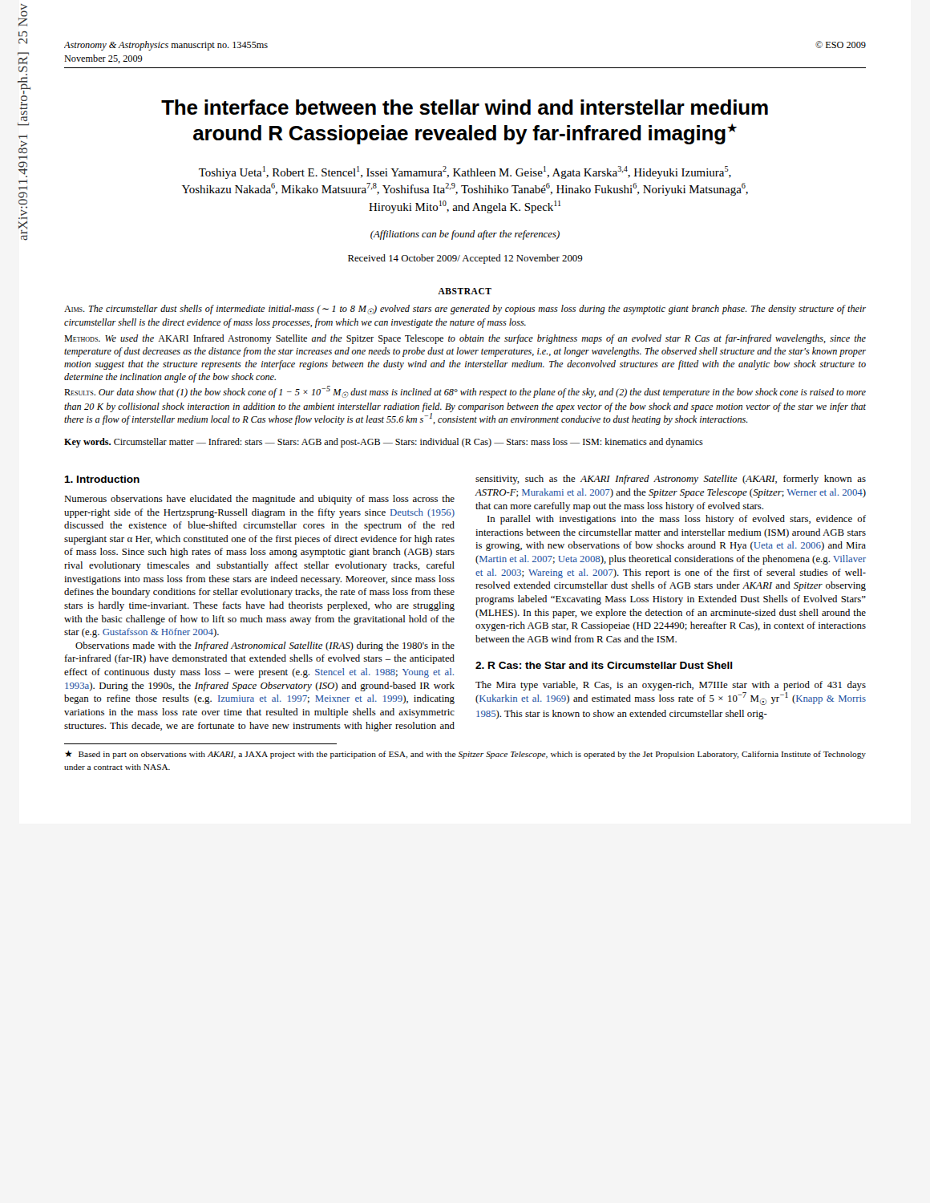arXiv:0911.4918v1 [astro-ph.SR] 25 Nov 2009
Astronomy & Astrophysics manuscript no. 13455ms
November 25, 2009
© ESO 2009
The interface between the stellar wind and interstellar medium
around R Cassiopeiae revealed by far-infrared imaging★
Toshiya Ueta1, Robert E. Stencel1, Issei Yamamura2, Kathleen M. Geise1, Agata Karska3,4, Hideyuki Izumiura5,
Yoshikazu Nakada6, Mikako Matsuura7,8, Yoshifusa Ita2,9, Toshihiko Tanabé6, Hinako Fukushi6, Noriyuki Matsunaga6,
Hiroyuki Mito10, and Angela K. Speck11
(Affiliations can be found after the references)
Received 14 October 2009/ Accepted 12 November 2009
ABSTRACT
Aims. The circumstellar dust shells of intermediate initial-mass (∼ 1 to 8 M☉) evolved stars are generated by copious mass loss during the asymptotic giant branch phase. The density structure of their circumstellar shell is the direct evidence of mass loss processes, from which we can investigate the nature of mass loss.
Methods. We used the AKARI Infrared Astronomy Satellite and the Spitzer Space Telescope to obtain the surface brightness maps of an evolved star R Cas at far-infrared wavelengths, since the temperature of dust decreases as the distance from the star increases and one needs to probe dust at lower temperatures, i.e., at longer wavelengths. The observed shell structure and the star's known proper motion suggest that the structure represents the interface regions between the dusty wind and the interstellar medium. The deconvolved structures are fitted with the analytic bow shock structure to determine the inclination angle of the bow shock cone.
Results. Our data show that (1) the bow shock cone of 1 − 5 × 10−5 M☉ dust mass is inclined at 68° with respect to the plane of the sky, and (2) the dust temperature in the bow shock cone is raised to more than 20 K by collisional shock interaction in addition to the ambient interstellar radiation field. By comparison between the apex vector of the bow shock and space motion vector of the star we infer that there is a flow of interstellar medium local to R Cas whose flow velocity is at least 55.6 km s−1, consistent with an environment conducive to dust heating by shock interactions.
Key words. Circumstellar matter — Infrared: stars — Stars: AGB and post-AGB — Stars: individual (R Cas) — Stars: mass loss — ISM: kinematics and dynamics
1. Introduction
Numerous observations have elucidated the magnitude and ubiquity of mass loss across the upper-right side of the Hertzsprung-Russell diagram in the fifty years since Deutsch (1956) discussed the existence of blue-shifted circumstellar cores in the spectrum of the red supergiant star α Her, which constituted one of the first pieces of direct evidence for high rates of mass loss. Since such high rates of mass loss among asymptotic giant branch (AGB) stars rival evolutionary timescales and substantially affect stellar evolutionary tracks, careful investigations into mass loss from these stars are indeed necessary. Moreover, since mass loss defines the boundary conditions for stellar evolutionary tracks, the rate of mass loss from these stars is hardly time-invariant. These facts have had theorists perplexed, who are struggling with the basic challenge of how to lift so much mass away from the gravitational hold of the star (e.g. Gustafsson & Höfner 2004).
Observations made with the Infrared Astronomical Satellite (IRAS) during the 1980's in the far-infrared (far-IR) have demonstrated that extended shells of evolved stars – the anticipated effect of continuous dusty mass loss – were present (e.g. Stencel et al. 1988; Young et al. 1993a). During the 1990s, the Infrared Space Observatory (ISO) and ground-based IR work began to refine those results (e.g. Izumiura et al. 1997; Meixner et al. 1999), indicating variations in the mass loss rate over time that resulted in multiple shells and axisymmetric structures. This decade, we are fortunate to have new instruments with higher resolution and sensitivity, such as the AKARI Infrared Astronomy Satellite (AKARI, formerly known as ASTRO-F; Murakami et al. 2007) and the Spitzer Space Telescope (Spitzer; Werner et al. 2004) that can more carefully map out the mass loss history of evolved stars.
In parallel with investigations into the mass loss history of evolved stars, evidence of interactions between the circumstellar matter and interstellar medium (ISM) around AGB stars is growing, with new observations of bow shocks around R Hya (Ueta et al. 2006) and Mira (Martin et al. 2007; Ueta 2008), plus theoretical considerations of the phenomena (e.g. Villaver et al. 2003; Wareing et al. 2007). This report is one of the first of several studies of well-resolved extended circumstellar dust shells of AGB stars under AKARI and Spitzer observing programs labeled “Excavating Mass Loss History in Extended Dust Shells of Evolved Stars” (MLHES). In this paper, we explore the detection of an arcminute-sized dust shell around the oxygen-rich AGB star, R Cassiopeiae (HD 224490; hereafter R Cas), in context of interactions between the AGB wind from R Cas and the ISM.
2. R Cas: the Star and its Circumstellar Dust Shell
The Mira type variable, R Cas, is an oxygen-rich, M7IIIe star with a period of 431 days (Kukarkin et al. 1969) and estimated mass loss rate of 5 × 10−7 M☉ yr−1 (Knapp & Morris 1985). This star is known to show an extended circumstellar shell orig-
★ Based in part on observations with AKARI, a JAXA project with the participation of ESA, and with the Spitzer Space Telescope, which is operated by the Jet Propulsion Laboratory, California Institute of Technology under a contract with NASA.